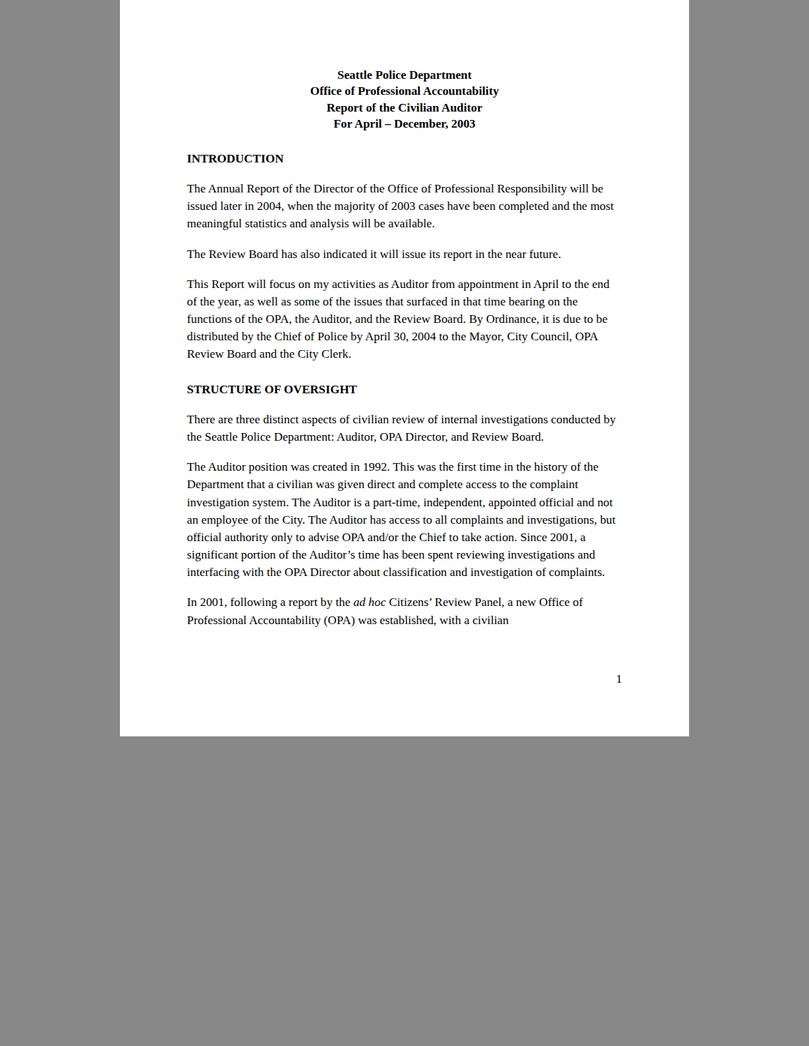Seattle Police Department Office of Professional Accountability Report of the Civilian Auditor For April – December, 2003
INTRODUCTION
The Annual Report of the Director of the Office of Professional Responsibility will be issued later in 2004, when the majority of 2003 cases have been completed and the most meaningful statistics and analysis will be available.
The Review Board has also indicated it will issue its report in the near future.
This Report will focus on my activities as Auditor from appointment in April to the end of the year, as well as some of the issues that surfaced in that time bearing on the functions of the OPA, the Auditor, and the Review Board. By Ordinance, it is due to be distributed by the Chief of Police by April 30, 2004 to the Mayor, City Council, OPA Review Board and the City Clerk.
STRUCTURE OF OVERSIGHT
There are three distinct aspects of civilian review of internal investigations conducted by the Seattle Police Department: Auditor, OPA Director, and Review Board.
The Auditor position was created in 1992. This was the first time in the history of the Department that a civilian was given direct and complete access to the complaint investigation system. The Auditor is a part-time, independent, appointed official and not an employee of the City. The Auditor has access to all complaints and investigations, but official authority only to advise OPA and/or the Chief to take action. Since 2001, a significant portion of the Auditor’s time has been spent reviewing investigations and interfacing with the OPA Director about classification and investigation of complaints.
In 2001, following a report by the ad hoc Citizens’ Review Panel, a new Office of Professional Accountability (OPA) was established, with a civilian
1